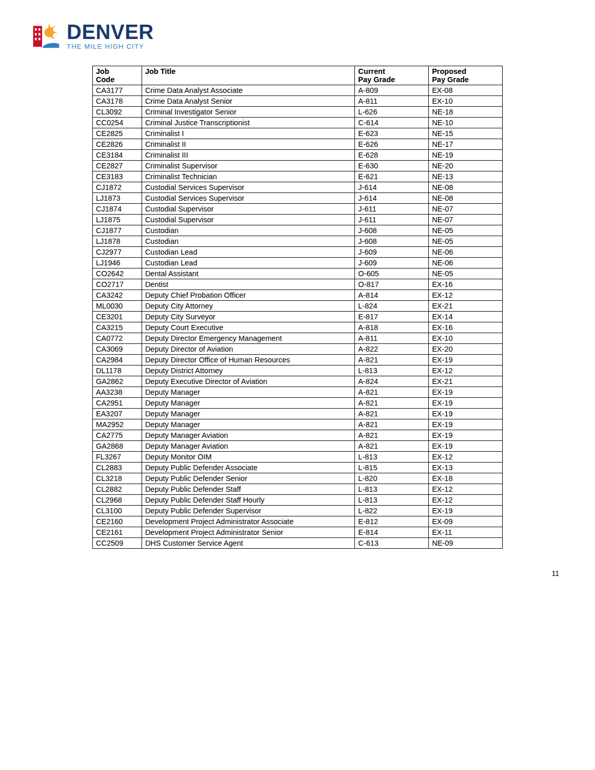DENVER
THE MILE HIGH CITY
| Job Code | Job Title | Current Pay Grade | Proposed Pay Grade |
| --- | --- | --- | --- |
| CA3177 | Crime Data Analyst Associate | A-809 | EX-08 |
| CA3178 | Crime Data Analyst Senior | A-811 | EX-10 |
| CL3092 | Criminal Investigator Senior | L-626 | NE-18 |
| CC0254 | Criminal Justice Transcriptionist | C-614 | NE-10 |
| CE2825 | Criminalist I | E-623 | NE-15 |
| CE2826 | Criminalist II | E-626 | NE-17 |
| CE3184 | Criminalist III | E-628 | NE-19 |
| CE2827 | Criminalist Supervisor | E-630 | NE-20 |
| CE3183 | Criminalist Technician | E-621 | NE-13 |
| CJ1872 | Custodial Services Supervisor | J-614 | NE-08 |
| LJ1873 | Custodial Services Supervisor | J-614 | NE-08 |
| CJ1874 | Custodial Supervisor | J-611 | NE-07 |
| LJ1875 | Custodial Supervisor | J-611 | NE-07 |
| CJ1877 | Custodian | J-608 | NE-05 |
| LJ1878 | Custodian | J-608 | NE-05 |
| CJ2977 | Custodian Lead | J-609 | NE-06 |
| LJ1946 | Custodian Lead | J-609 | NE-06 |
| CO2642 | Dental Assistant | O-605 | NE-05 |
| CO2717 | Dentist | O-817 | EX-16 |
| CA3242 | Deputy Chief Probation Officer | A-814 | EX-12 |
| ML0030 | Deputy City Attorney | L-824 | EX-21 |
| CE3201 | Deputy City Surveyor | E-817 | EX-14 |
| CA3215 | Deputy Court Executive | A-818 | EX-16 |
| CA0772 | Deputy Director Emergency Management | A-811 | EX-10 |
| CA3069 | Deputy Director of Aviation | A-822 | EX-20 |
| CA2984 | Deputy Director Office of Human Resources | A-821 | EX-19 |
| DL1178 | Deputy District Attorney | L-813 | EX-12 |
| GA2862 | Deputy Executive Director of Aviation | A-824 | EX-21 |
| AA3238 | Deputy Manager | A-821 | EX-19 |
| CA2951 | Deputy Manager | A-821 | EX-19 |
| EA3207 | Deputy Manager | A-821 | EX-19 |
| MA2952 | Deputy Manager | A-821 | EX-19 |
| CA2775 | Deputy Manager Aviation | A-821 | EX-19 |
| GA2868 | Deputy Manager Aviation | A-821 | EX-19 |
| FL3267 | Deputy Monitor OIM | L-813 | EX-12 |
| CL2883 | Deputy Public Defender Associate | L-815 | EX-13 |
| CL3218 | Deputy Public Defender Senior | L-820 | EX-18 |
| CL2882 | Deputy Public Defender Staff | L-813 | EX-12 |
| CL2968 | Deputy Public Defender Staff Hourly | L-813 | EX-12 |
| CL3100 | Deputy Public Defender Supervisor | L-822 | EX-19 |
| CE2160 | Development Project Administrator Associate | E-812 | EX-09 |
| CE2161 | Development Project Administrator Senior | E-814 | EX-11 |
| CC2509 | DHS Customer Service Agent | C-613 | NE-09 |
11